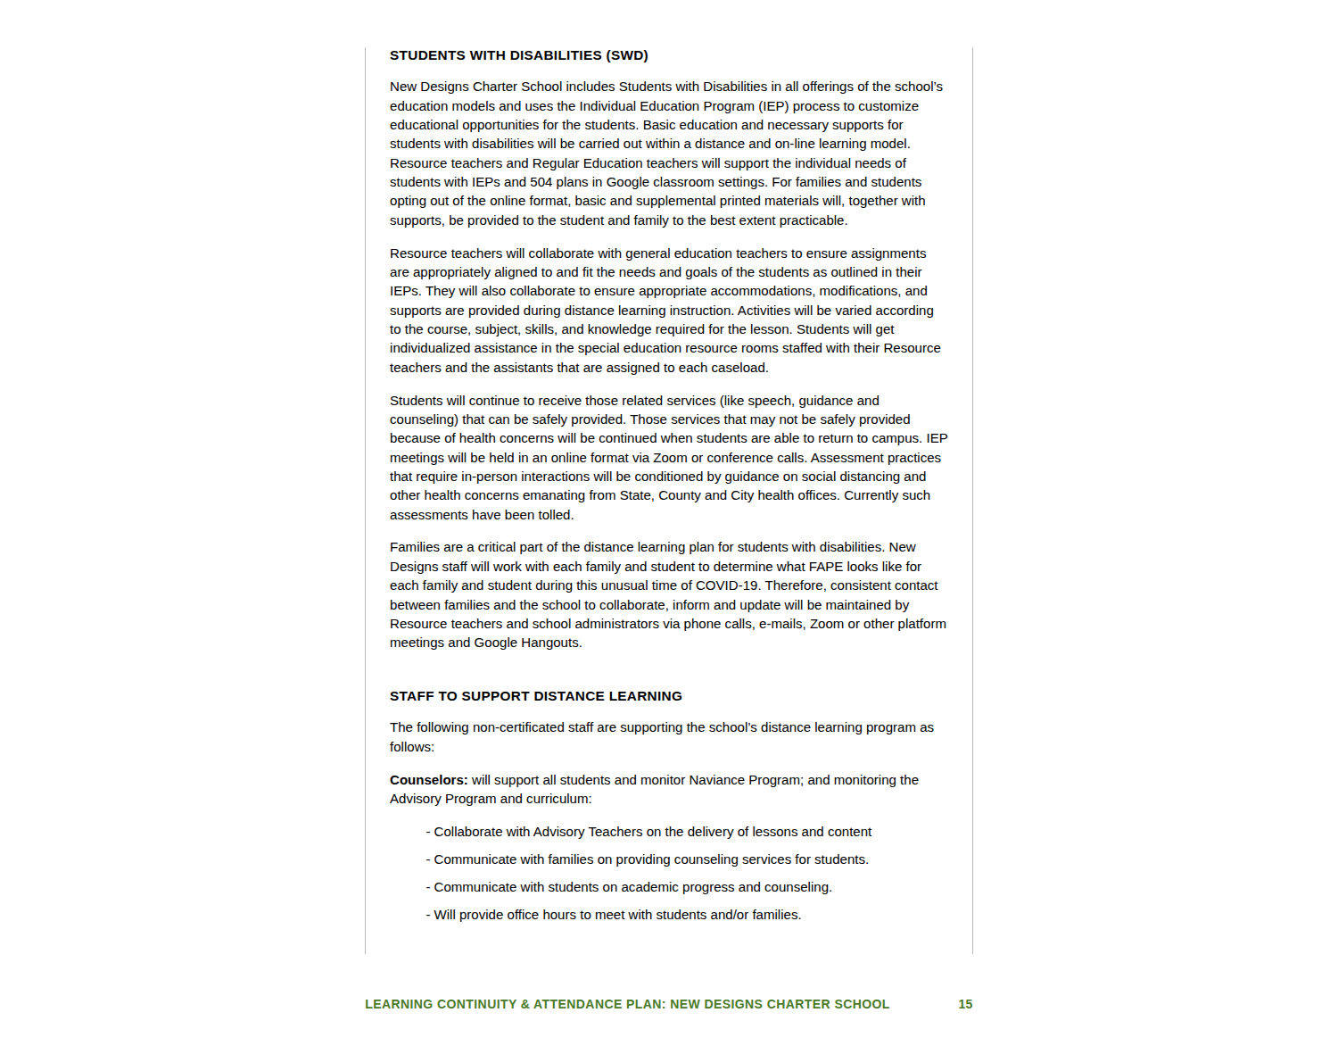Students with Disabilities (SWD)
New Designs Charter School includes Students with Disabilities in all offerings of the school’s education models and uses the Individual Education Program (IEP) process to customize educational opportunities for the students. Basic education and necessary supports for students with disabilities will be carried out within a distance and on-line learning model. Resource teachers and Regular Education teachers will support the individual needs of students with IEPs and 504 plans in Google classroom settings. For families and students opting out of the online format, basic and supplemental printed materials will, together with supports, be provided to the student and family to the best extent practicable.
Resource teachers will collaborate with general education teachers to ensure assignments are appropriately aligned to and fit the needs and goals of the students as outlined in their IEPs. They will also collaborate to ensure appropriate accommodations, modifications, and supports are provided during distance learning instruction. Activities will be varied according to the course, subject, skills, and knowledge required for the lesson. Students will get individualized assistance in the special education resource rooms staffed with their Resource teachers and the assistants that are assigned to each caseload.
Students will continue to receive those related services (like speech, guidance and counseling) that can be safely provided. Those services that may not be safely provided because of health concerns will be continued when students are able to return to campus. IEP meetings will be held in an online format via Zoom or conference calls. Assessment practices that require in-person interactions will be conditioned by guidance on social distancing and other health concerns emanating from State, County and City health offices. Currently such assessments have been tolled.
Families are a critical part of the distance learning plan for students with disabilities. New Designs staff will work with each family and student to determine what FAPE looks like for each family and student during this unusual time of COVID-19. Therefore, consistent contact between families and the school to collaborate, inform and update will be maintained by Resource teachers and school administrators via phone calls, e-mails, Zoom or other platform meetings and Google Hangouts.
Staff to Support Distance Learning
The following non-certificated staff are supporting the school’s distance learning program as follows:
Counselors: will support all students and monitor Naviance Program; and monitoring the Advisory Program and curriculum:
- Collaborate with Advisory Teachers on the delivery of lessons and content
- Communicate with families on providing counseling services for students.
- Communicate with students on academic progress and counseling.
- Will provide office hours to meet with students and/or families.
Learning Continuity & Attendance Plan: New Designs Charter School 15